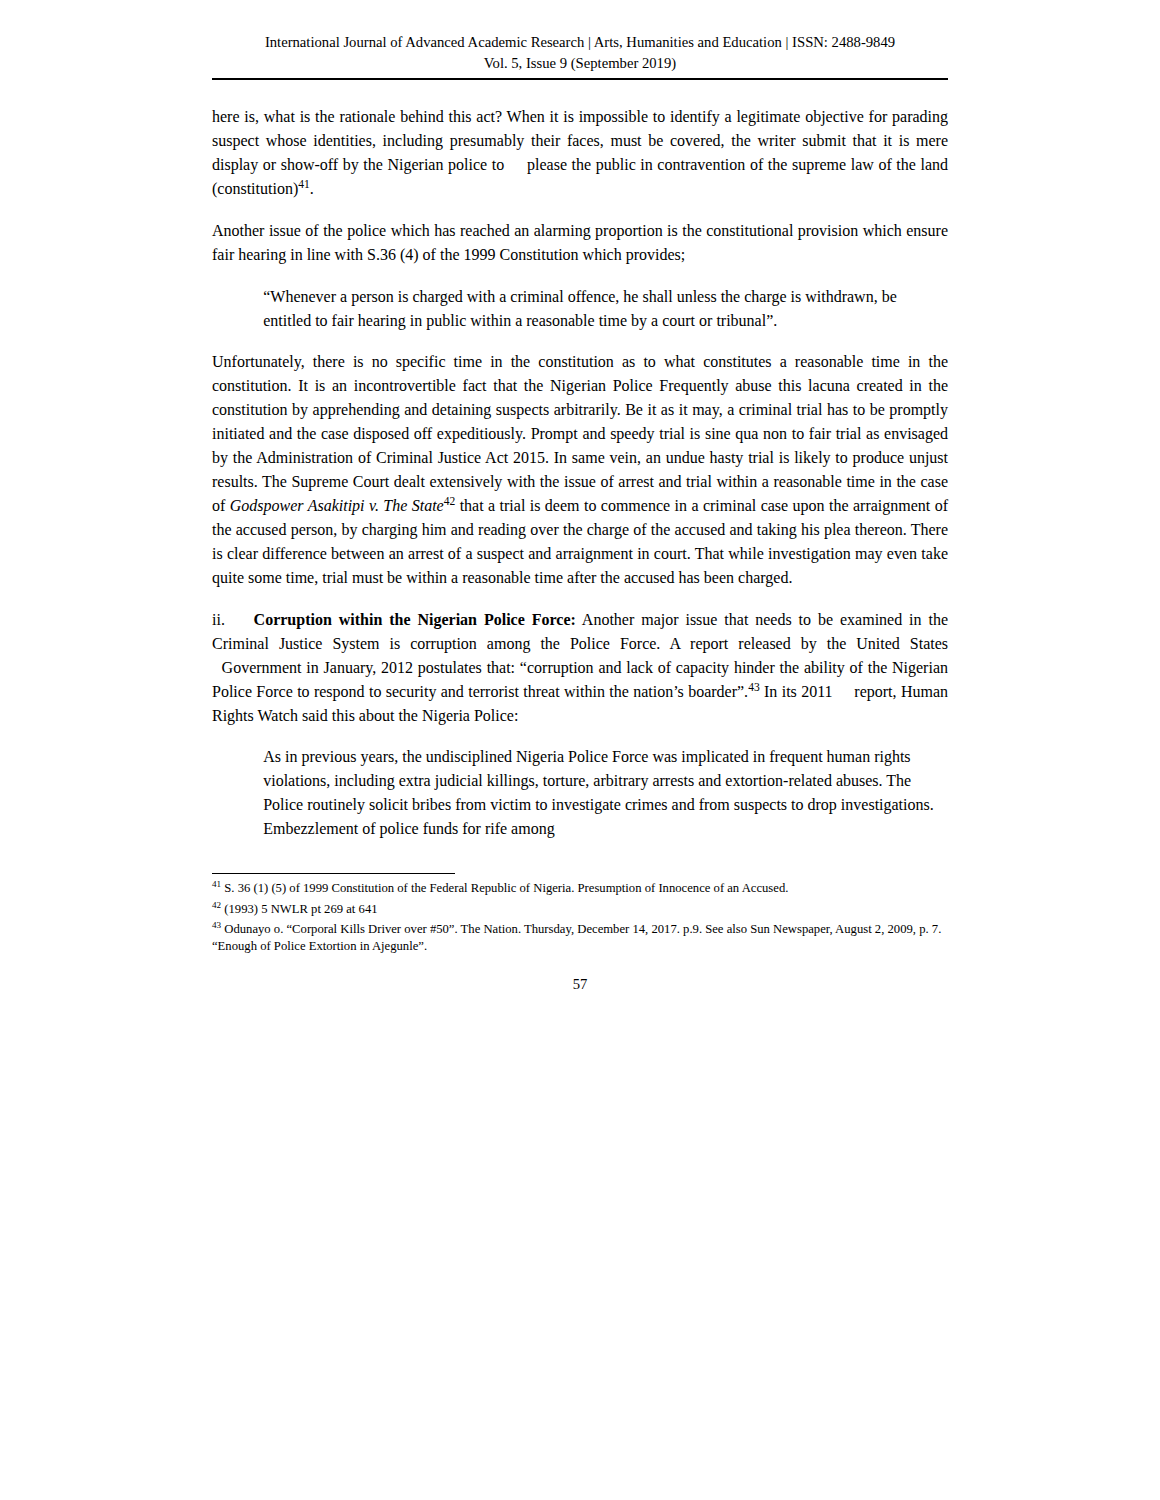International Journal of Advanced Academic Research | Arts, Humanities and Education | ISSN: 2488-9849 Vol. 5, Issue 9 (September 2019)
here is, what is the rationale behind this act? When it is impossible to identify a legitimate objective for parading suspect whose identities, including presumably their faces, must be covered, the writer submit that it is mere display or show-off by the Nigerian police to please the public in contravention of the supreme law of the land (constitution)41.
Another issue of the police which has reached an alarming proportion is the constitutional provision which ensure fair hearing in line with S.36 (4) of the 1999 Constitution which provides;
“Whenever a person is charged with a criminal offence, he shall unless the charge is withdrawn, be entitled to fair hearing in public within a reasonable time by a court or tribunal”.
Unfortunately, there is no specific time in the constitution as to what constitutes a reasonable time in the constitution. It is an incontrovertible fact that the Nigerian Police Frequently abuse this lacuna created in the constitution by apprehending and detaining suspects arbitrarily. Be it as it may, a criminal trial has to be promptly initiated and the case disposed off expeditiously. Prompt and speedy trial is sine qua non to fair trial as envisaged by the Administration of Criminal Justice Act 2015. In same vein, an undue hasty trial is likely to produce unjust results. The Supreme Court dealt extensively with the issue of arrest and trial within a reasonable time in the case of Godspower Asakitipi v. The State42 that a trial is deem to commence in a criminal case upon the arraignment of the accused person, by charging him and reading over the charge of the accused and taking his plea thereon. There is clear difference between an arrest of a suspect and arraignment in court. That while investigation may even take quite some time, trial must be within a reasonable time after the accused has been charged.
ii. Corruption within the Nigerian Police Force: Another major issue that needs to be examined in the Criminal Justice System is corruption among the Police Force. A report released by the United States Government in January, 2012 postulates that: “corruption and lack of capacity hinder the ability of the Nigerian Police Force to respond to security and terrorist threat within the nation’s boarder”.43 In its 2011 report, Human Rights Watch said this about the Nigeria Police:
As in previous years, the undisciplined Nigeria Police Force was implicated in frequent human rights violations, including extra judicial killings, torture, arbitrary arrests and extortion-related abuses. The Police routinely solicit bribes from victim to investigate crimes and from suspects to drop investigations. Embezzlement of police funds for rife among
41 S. 36 (1) (5) of 1999 Constitution of the Federal Republic of Nigeria. Presumption of Innocence of an Accused.
42 (1993) 5 NWLR pt 269 at 641
43 Odunayo o. “Corporal Kills Driver over #50”. The Nation. Thursday, December 14, 2017. p.9. See also Sun Newspaper, August 2, 2009, p. 7. “Enough of Police Extortion in Ajegunle”.
57